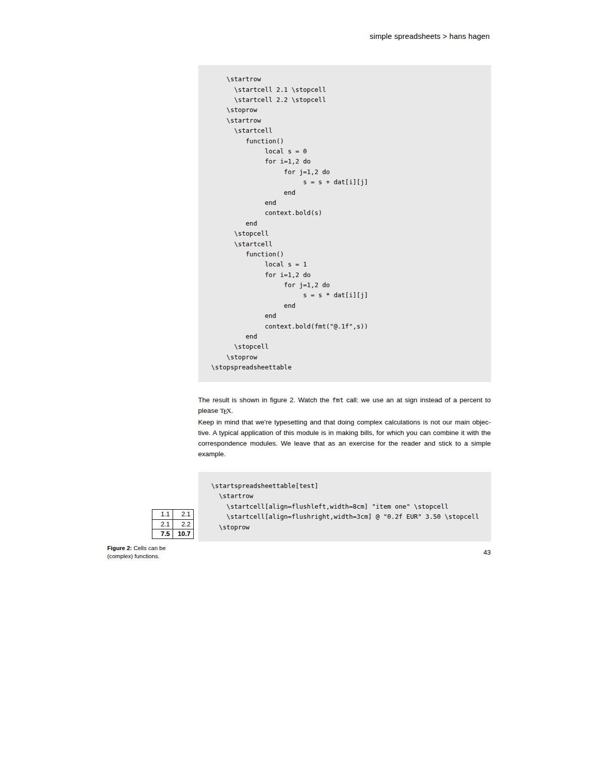simple spreadsheets > hans hagen
    \startrow
      \startcell 2.1 \stopcell
      \startcell 2.2 \stopcell
    \stoprow
    \startrow
      \startcell
         function()
              local s = 0
              for i=1,2 do
                   for j=1,2 do
                        s = s + dat[i][j]
                   end
              end
              context.bold(s)
         end
      \stopcell
      \startcell
         function()
              local s = 1
              for i=1,2 do
                   for j=1,2 do
                        s = s * dat[i][j]
                   end
              end
              context.bold(fmt("@.1f",s))
         end
      \stopcell
    \stoprow
\stopspreadsheettable
The result is shown in figure 2. Watch the fmt call: we use an at sign instead of a percent to please TEX.
Keep in mind that we're typesetting and that doing complex calculations is not our main objective. A typical application of this module is in making bills, for which you can combine it with the correspondence modules. We leave that as an exercise for the reader and stick to a simple example.
\startspreadsheettable[test]
  \startrow
    \startcell[align=flushleft,width=8cm] "item one" \stopcell
    \startcell[align=flushright,width=3cm] @ "0.2f EUR" 3.50 \stopcell
  \stoprow
| 1.1 | 2.1 |
| 2.1 | 2.2 |
| 7.5 | 10.7 |
Figure 2: Cells can be (complex) functions.
43